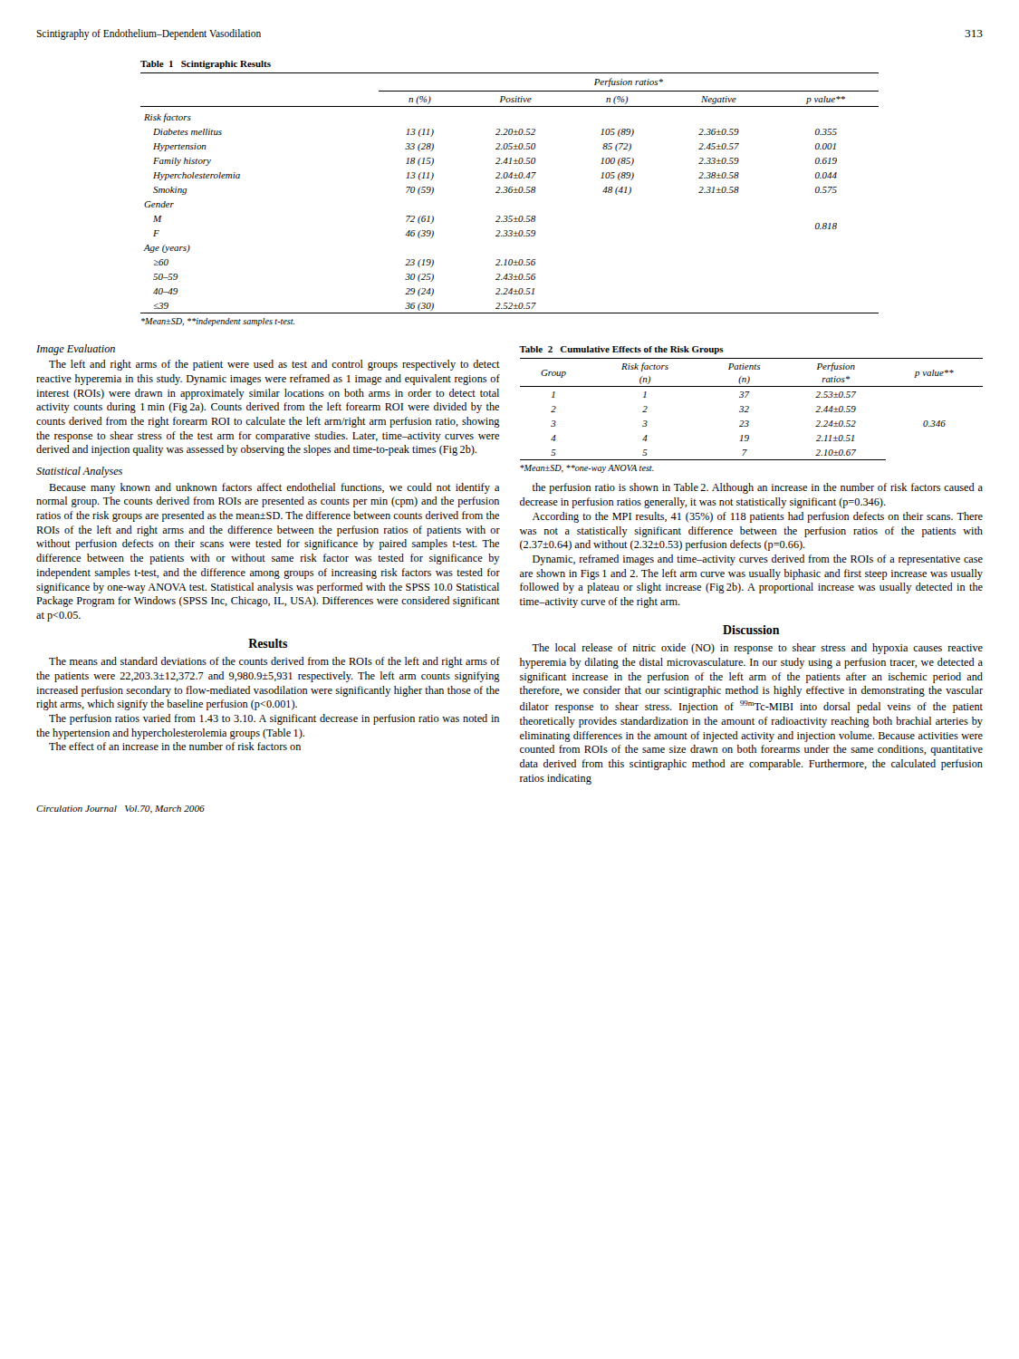Scintigraphy of Endothelium–Dependent Vasodilation
313
Table 1 Scintigraphic Results
| | Perfusion ratios* |
| | n (%) | Positive | n (%) | Negative | p value** |
| Risk factors | | | | | |
| Diabetes mellitus | 13 (11) | 2.20±0.52 | 105 (89) | 2.36±0.59 | 0.355 |
| Hypertension | 33 (28) | 2.05±0.50 | 85 (72) | 2.45±0.57 | 0.001 |
| Family history | 18 (15) | 2.41±0.50 | 100 (85) | 2.33±0.59 | 0.619 |
| Hypercholesterolemia | 13 (11) | 2.04±0.47 | 105 (89) | 2.38±0.58 | 0.044 |
| Smoking | 70 (59) | 2.36±0.58 | 48 (41) | 2.31±0.58 | 0.575 |
| Gender | | | | | |
| M | 72 (61) | 2.35±0.58 | | | 0.818 |
| F | 46 (39) | 2.33±0.59 | | |
| Age (years) | | | | | |
| ≥60 | 23 (19) | 2.10±0.56 | | | |
| 50–59 | 30 (25) | 2.43±0.56 | | | |
| 40–49 | 29 (24) | 2.24±0.51 | | | |
| ≤39 | 36 (30) | 2.52±0.57 | | | |
*Mean±SD, **independent samples t-test.
Image Evaluation
The left and right arms of the patient were used as test and control groups respectively to detect reactive hyperemia in this study. Dynamic images were reframed as 1 image and equivalent regions of interest (ROIs) were drawn in approximately similar locations on both arms in order to detect total activity counts during 1 min (Fig 2a). Counts derived from the left forearm ROI were divided by the counts derived from the right forearm ROI to calculate the left arm/right arm perfusion ratio, showing the response to shear stress of the test arm for comparative studies. Later, time–activity curves were derived and injection quality was assessed by observing the slopes and time-to-peak times (Fig 2b).
Statistical Analyses
Because many known and unknown factors affect endothelial functions, we could not identify a normal group. The counts derived from ROIs are presented as counts per min (cpm) and the perfusion ratios of the risk groups are presented as the mean±SD. The difference between counts derived from the ROIs of the left and right arms and the difference between the perfusion ratios of patients with or without perfusion defects on their scans were tested for significance by paired samples t-test. The difference between the patients with or without same risk factor was tested for significance by independent samples t-test, and the difference among groups of increasing risk factors was tested for significance by one-way ANOVA test. Statistical analysis was performed with the SPSS 10.0 Statistical Package Program for Windows (SPSS Inc, Chicago, IL, USA). Differences were considered significant at p<0.05.
Results
The means and standard deviations of the counts derived from the ROIs of the left and right arms of the patients were 22,203.3±12,372.7 and 9,980.9±5,931 respectively. The left arm counts signifying increased perfusion secondary to flow-mediated vasodilation were significantly higher than those of the right arms, which signify the baseline perfusion (p<0.001).
The perfusion ratios varied from 1.43 to 3.10. A significant decrease in perfusion ratio was noted in the hypertension and hypercholesterolemia groups (Table 1).
The effect of an increase in the number of risk factors on
Table 2 Cumulative Effects of the Risk Groups
| Group | Risk factors (n) | Patients (n) | Perfusion ratios* | p value** |
| --- | --- | --- | --- | --- |
| 1 | 1 | 37 | 2.53±0.57 | 0.346 |
| 2 | 2 | 32 | 2.44±0.59 |
| 3 | 3 | 23 | 2.24±0.52 |
| 4 | 4 | 19 | 2.11±0.51 |
| 5 | 5 | 7 | 2.10±0.67 |
*Mean±SD, **one-way ANOVA test.
the perfusion ratio is shown in Table 2. Although an increase in the number of risk factors caused a decrease in perfusion ratios generally, it was not statistically significant (p=0.346).
According to the MPI results, 41 (35%) of 118 patients had perfusion defects on their scans. There was not a statistically significant difference between the perfusion ratios of the patients with (2.37±0.64) and without (2.32±0.53) perfusion defects (p=0.66).
Dynamic, reframed images and time–activity curves derived from the ROIs of a representative case are shown in Figs 1 and 2. The left arm curve was usually biphasic and first steep increase was usually followed by a plateau or slight increase (Fig 2b). A proportional increase was usually detected in the time–activity curve of the right arm.
Discussion
The local release of nitric oxide (NO) in response to shear stress and hypoxia causes reactive hyperemia by dilating the distal microvasculature. In our study using a perfusion tracer, we detected a significant increase in the perfusion of the left arm of the patients after an ischemic period and therefore, we consider that our scintigraphic method is highly effective in demonstrating the vascular dilator response to shear stress. Injection of 99mTc-MIBI into dorsal pedal veins of the patient theoretically provides standardization in the amount of radioactivity reaching both brachial arteries by eliminating differences in the amount of injected activity and injection volume. Because activities were counted from ROIs of the same size drawn on both forearms under the same conditions, quantitative data derived from this scintigraphic method are comparable. Furthermore, the calculated perfusion ratios indicating
Circulation Journal Vol.70, March 2006